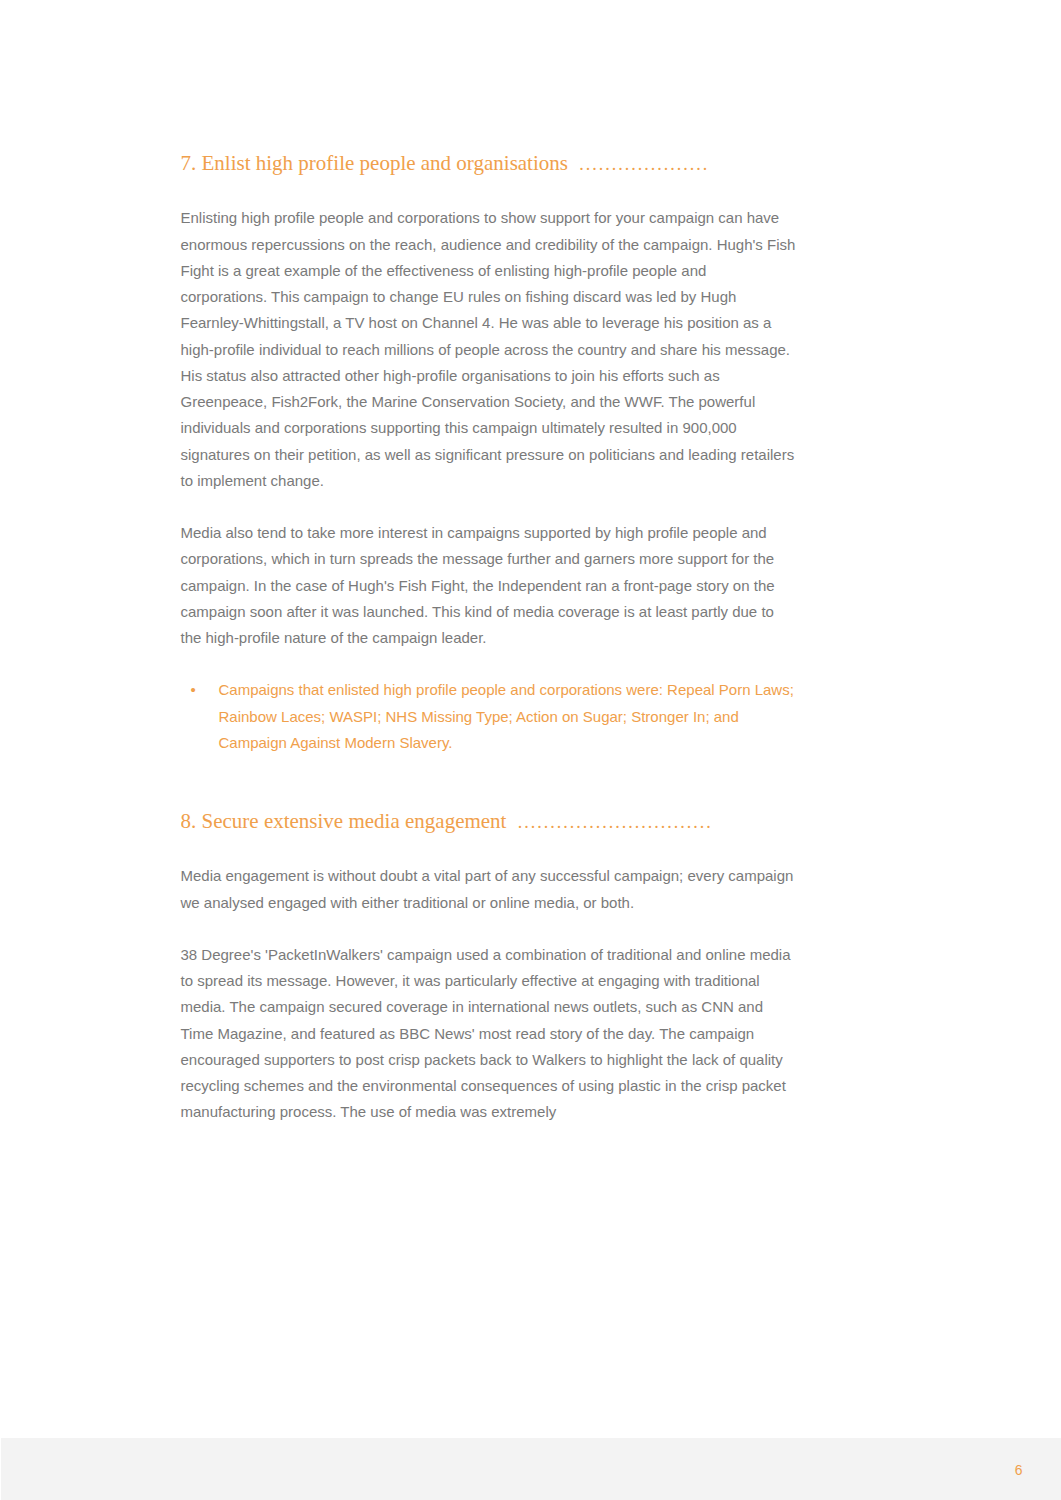7. Enlist high profile people and organisations ....................
Enlisting high profile people and corporations to show support for your campaign can have enormous repercussions on the reach, audience and credibility of the campaign. Hugh's Fish Fight is a great example of the effectiveness of enlisting high-profile people and corporations. This campaign to change EU rules on fishing discard was led by Hugh Fearnley-Whittingstall, a TV host on Channel 4. He was able to leverage his position as a high-profile individual to reach millions of people across the country and share his message. His status also attracted other high-profile organisations to join his efforts such as Greenpeace, Fish2Fork, the Marine Conservation Society, and the WWF. The powerful individuals and corporations supporting this campaign ultimately resulted in 900,000 signatures on their petition, as well as significant pressure on politicians and leading retailers to implement change.
Media also tend to take more interest in campaigns supported by high profile people and corporations, which in turn spreads the message further and garners more support for the campaign. In the case of Hugh's Fish Fight, the Independent ran a front-page story on the campaign soon after it was launched. This kind of media coverage is at least partly due to the high-profile nature of the campaign leader.
Campaigns that enlisted high profile people and corporations were: Repeal Porn Laws; Rainbow Laces; WASPI; NHS Missing Type; Action on Sugar; Stronger In; and Campaign Against Modern Slavery.
8. Secure extensive media engagement ..............................
Media engagement is without doubt a vital part of any successful campaign; every campaign we analysed engaged with either traditional or online media, or both.
38 Degree's 'PacketInWalkers' campaign used a combination of traditional and online media to spread its message. However, it was particularly effective at engaging with traditional media. The campaign secured coverage in international news outlets, such as CNN and Time Magazine, and featured as BBC News' most read story of the day. The campaign encouraged supporters to post crisp packets back to Walkers to highlight the lack of quality recycling schemes and the environmental consequences of using plastic in the crisp packet manufacturing process. The use of media was extremely
6